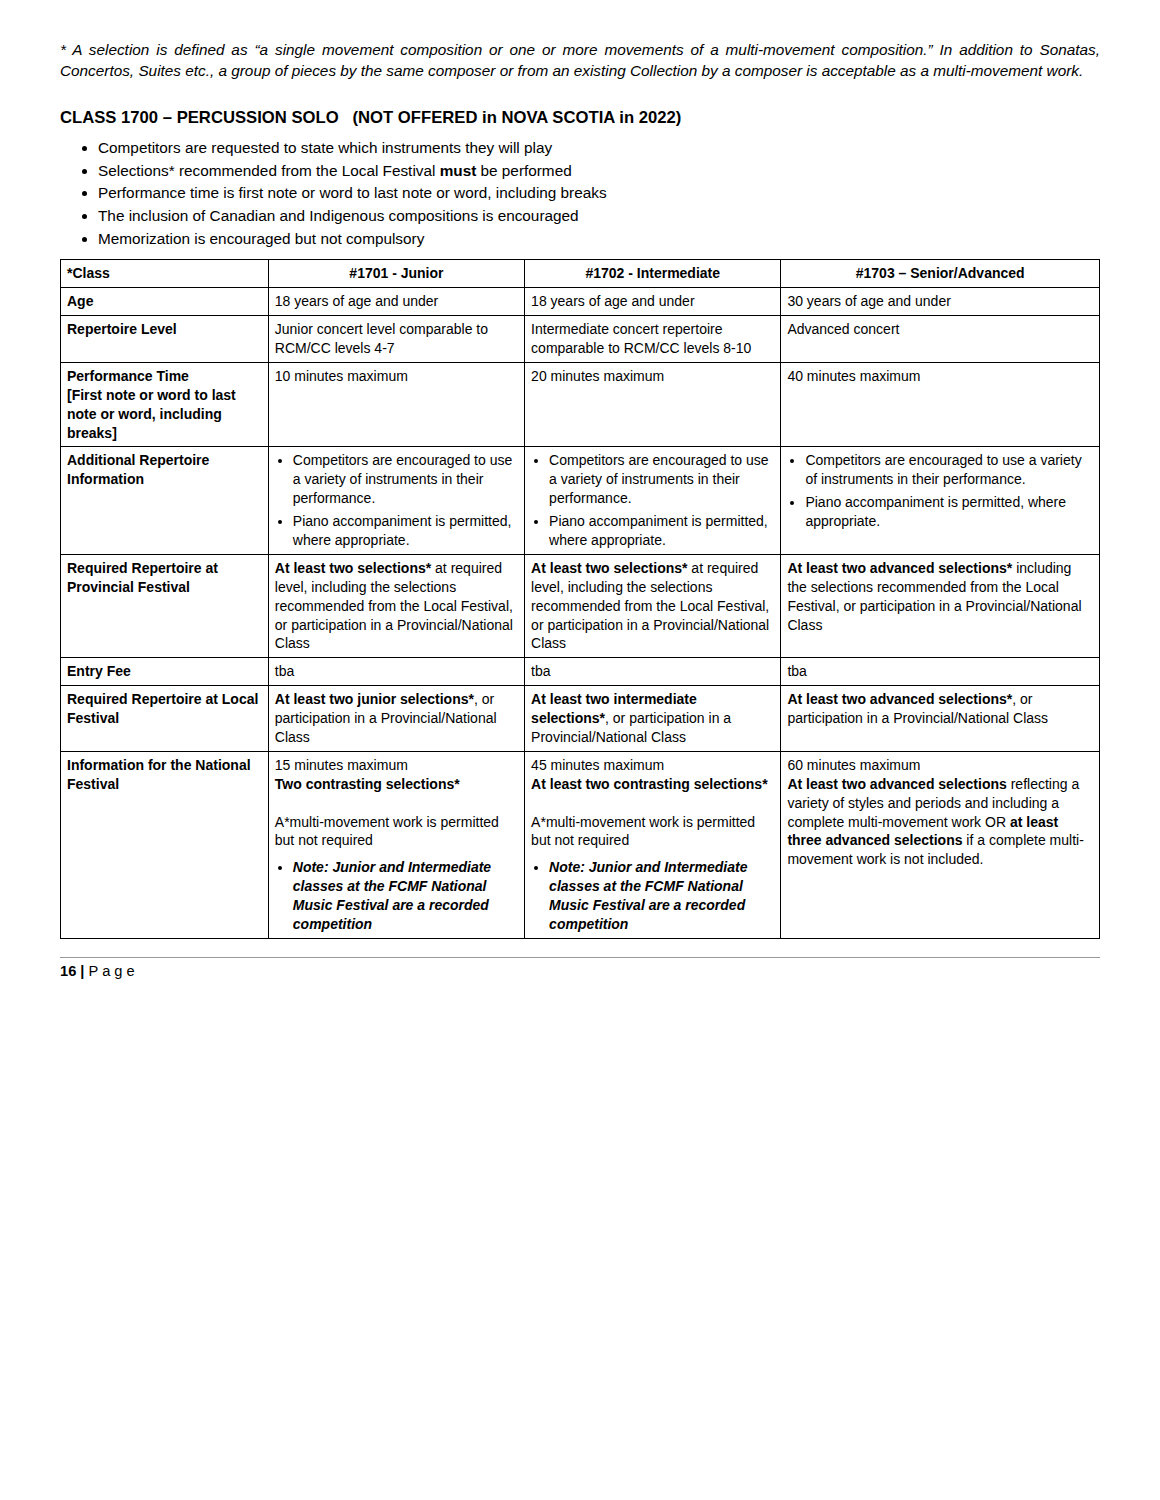* A selection is defined as “a single movement composition or one or more movements of a multi-movement composition.” In addition to Sonatas, Concertos, Suites etc., a group of pieces by the same composer or from an existing Collection by a composer is acceptable as a multi-movement work.
CLASS 1700 – PERCUSSION SOLO (NOT OFFERED in NOVA SCOTIA in 2022)
Competitors are requested to state which instruments they will play
Selections* recommended from the Local Festival must be performed
Performance time is first note or word to last note or word, including breaks
The inclusion of Canadian and Indigenous compositions is encouraged
Memorization is encouraged but not compulsory
| *Class | #1701 - Junior | #1702 - Intermediate | #1703 – Senior/Advanced |
| --- | --- | --- | --- |
| Age | 18 years of age and under | 18 years of age and under | 30 years of age and under |
| Repertoire Level | Junior concert level comparable to RCM/CC levels 4-7 | Intermediate concert repertoire comparable to RCM/CC levels 8-10 | Advanced concert |
| Performance Time [First note or word to last note or word, including breaks] | 10 minutes maximum | 20 minutes maximum | 40 minutes maximum |
| Additional Repertoire Information | Competitors are encouraged to use a variety of instruments in their performance. Piano accompaniment is permitted, where appropriate. | Competitors are encouraged to use a variety of instruments in their performance. Piano accompaniment is permitted, where appropriate. | Competitors are encouraged to use a variety of instruments in their performance. Piano accompaniment is permitted, where appropriate. |
| Required Repertoire at Provincial Festival | At least two selections* at required level, including the selections recommended from the Local Festival, or participation in a Provincial/National Class | At least two selections* at required level, including the selections recommended from the Local Festival, or participation in a Provincial/National Class | At least two advanced selections* including the selections recommended from the Local Festival, or participation in a Provincial/National Class |
| Entry Fee | tba | tba | tba |
| Required Repertoire at Local Festival | At least two junior selections* , or participation in a Provincial/National Class | At least two intermediate selections* , or participation in a Provincial/National Class | At least two advanced selections* , or participation in a Provincial/National Class |
| Information for the National Festival | 15 minutes maximum Two contrasting selections* A*multi-movement work is permitted but not required Note: Junior and Intermediate classes at the FCMF National Music Festival are a recorded competition | 45 minutes maximum At least two contrasting selections* A*multi-movement work is permitted but not required Note: Junior and Intermediate classes at the FCMF National Music Festival are a recorded competition | 60 minutes maximum At least two advanced selections reflecting a variety of styles and periods and including a complete multi-movement work OR at least three advanced selections if a complete multi-movement work is not included. |
16 | P a g e